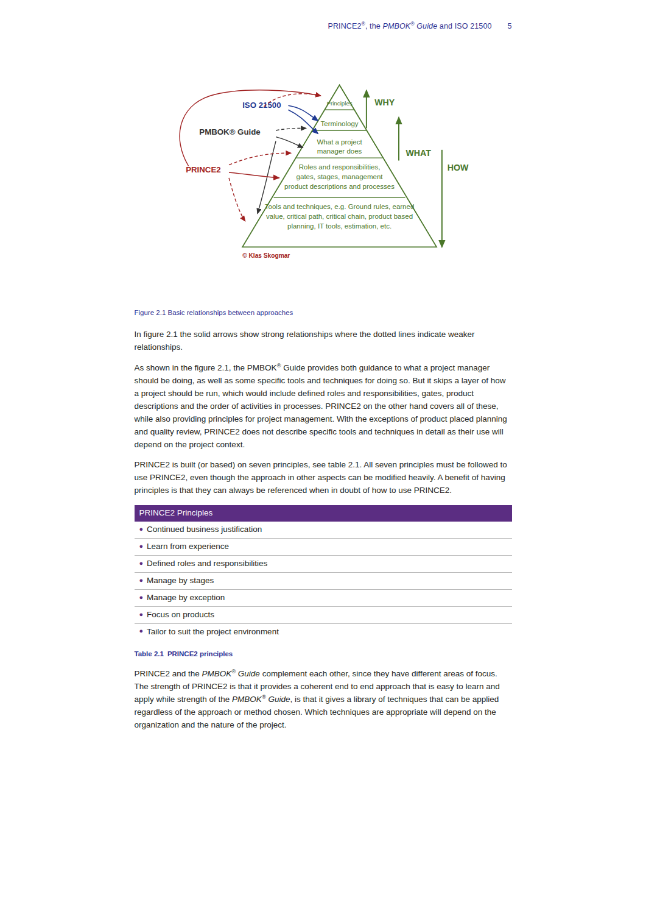PRINCE2®, the PMBOK® Guide and ISO 21500 5
Principles Terminology What a project manager does Roles and responsibilities, gates, stages, management product descriptions and processes Tools and techniques, e.g. Ground rules, earned value, critical path, critical chain, product based planning, IT tools, estimation, etc. © Klas Skogmar WHY WHAT HOW ISO 21500 PMBOK® Guide PRINCE2
Figure 2.1 Basic relationships between approaches
In figure 2.1 the solid arrows show strong relationships where the dotted lines indicate weaker relationships.
As shown in the figure 2.1, the PMBOK® Guide provides both guidance to what a project manager should be doing, as well as some specific tools and techniques for doing so. But it skips a layer of how a project should be run, which would include defined roles and responsibilities, gates, product descriptions and the order of activities in processes. PRINCE2 on the other hand covers all of these, while also providing principles for project management. With the exceptions of product placed planning and quality review, PRINCE2 does not describe specific tools and techniques in detail as their use will depend on the project context.
PRINCE2 is built (or based) on seven principles, see table 2.1. All seven principles must be followed to use PRINCE2, even though the approach in other aspects can be modified heavily. A benefit of having principles is that they can always be referenced when in doubt of how to use PRINCE2.
| PRINCE2 Principles |
| --- |
| ● Continued business justification |
| ● Learn from experience |
| ● Defined roles and responsibilities |
| ● Manage by stages |
| ● Manage by exception |
| ● Focus on products |
| ● Tailor to suit the project environment |
Table 2.1 PRINCE2 principles
PRINCE2 and the PMBOK® Guide complement each other, since they have different areas of focus. The strength of PRINCE2 is that it provides a coherent end to end approach that is easy to learn and apply while strength of the PMBOK® Guide, is that it gives a library of techniques that can be applied regardless of the approach or method chosen. Which techniques are appropriate will depend on the organization and the nature of the project.